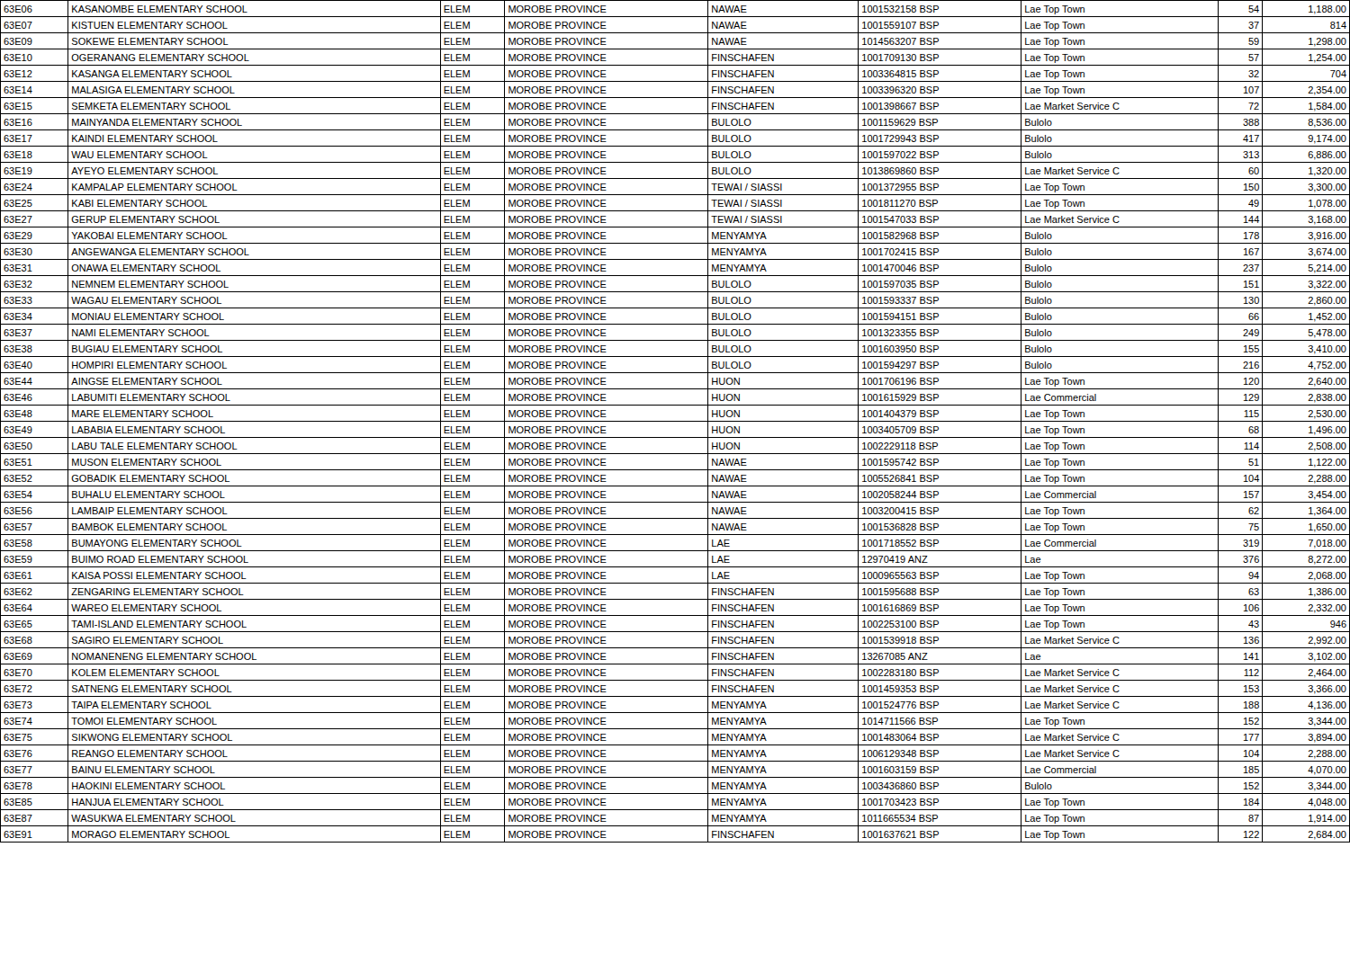| 63E06 | KASANOMBE ELEMENTARY SCHOOL | ELEM | MOROBE PROVINCE | NAWAE | 1001532158 BSP | Lae Top Town | 54 | 1,188.00 |
| 63E07 | KISTUEN ELEMENTARY SCHOOL | ELEM | MOROBE PROVINCE | NAWAE | 1001559107 BSP | Lae Top Town | 37 | 814 |
| 63E09 | SOKEWE ELEMENTARY SCHOOL | ELEM | MOROBE PROVINCE | NAWAE | 1014563207 BSP | Lae Top Town | 59 | 1,298.00 |
| 63E10 | OGERANANG ELEMENTARY SCHOOL | ELEM | MOROBE PROVINCE | FINSCHAFEN | 1001709130 BSP | Lae Top Town | 57 | 1,254.00 |
| 63E12 | KASANGA ELEMENTARY SCHOOL | ELEM | MOROBE PROVINCE | FINSCHAFEN | 1003364815 BSP | Lae Top Town | 32 | 704 |
| 63E14 | MALASIGA ELEMENTARY SCHOOL | ELEM | MOROBE PROVINCE | FINSCHAFEN | 1003396320 BSP | Lae Top Town | 107 | 2,354.00 |
| 63E15 | SEMKETA ELEMENTARY SCHOOL | ELEM | MOROBE PROVINCE | FINSCHAFEN | 1001398667 BSP | Lae Market Service C | 72 | 1,584.00 |
| 63E16 | MAINYANDA ELEMENTARY SCHOOL | ELEM | MOROBE PROVINCE | BULOLO | 1001159629 BSP | Bulolo | 388 | 8,536.00 |
| 63E17 | KAINDI ELEMENTARY SCHOOL | ELEM | MOROBE PROVINCE | BULOLO | 1001729943 BSP | Bulolo | 417 | 9,174.00 |
| 63E18 | WAU ELEMENTARY SCHOOL | ELEM | MOROBE PROVINCE | BULOLO | 1001597022 BSP | Bulolo | 313 | 6,886.00 |
| 63E19 | AYEYO ELEMENTARY SCHOOL | ELEM | MOROBE PROVINCE | BULOLO | 1013869860 BSP | Lae Market Service C | 60 | 1,320.00 |
| 63E24 | KAMPALAP ELEMENTARY SCHOOL | ELEM | MOROBE PROVINCE | TEWAI / SIASSI | 1001372955 BSP | Lae Top Town | 150 | 3,300.00 |
| 63E25 | KABI ELEMENTARY SCHOOL | ELEM | MOROBE PROVINCE | TEWAI / SIASSI | 1001811270 BSP | Lae Top Town | 49 | 1,078.00 |
| 63E27 | GERUP ELEMENTARY SCHOOL | ELEM | MOROBE PROVINCE | TEWAI / SIASSI | 1001547033 BSP | Lae Market Service C | 144 | 3,168.00 |
| 63E29 | YAKOBAI ELEMENTARY SCHOOL | ELEM | MOROBE PROVINCE | MENYAMYA | 1001582968 BSP | Bulolo | 178 | 3,916.00 |
| 63E30 | ANGEWANGA ELEMENTARY SCHOOL | ELEM | MOROBE PROVINCE | MENYAMYA | 1001702415 BSP | Bulolo | 167 | 3,674.00 |
| 63E31 | ONAWA ELEMENTARY SCHOOL | ELEM | MOROBE PROVINCE | MENYAMYA | 1001470046 BSP | Bulolo | 237 | 5,214.00 |
| 63E32 | NEMNEM ELEMENTARY SCHOOL | ELEM | MOROBE PROVINCE | BULOLO | 1001597035 BSP | Bulolo | 151 | 3,322.00 |
| 63E33 | WAGAU ELEMENTARY SCHOOL | ELEM | MOROBE PROVINCE | BULOLO | 1001593337 BSP | Bulolo | 130 | 2,860.00 |
| 63E34 | MONIAU ELEMENTARY SCHOOL | ELEM | MOROBE PROVINCE | BULOLO | 1001594151 BSP | Bulolo | 66 | 1,452.00 |
| 63E37 | NAMI ELEMENTARY SCHOOL | ELEM | MOROBE PROVINCE | BULOLO | 1001323355 BSP | Bulolo | 249 | 5,478.00 |
| 63E38 | BUGIAU ELEMENTARY SCHOOL | ELEM | MOROBE PROVINCE | BULOLO | 1001603950 BSP | Bulolo | 155 | 3,410.00 |
| 63E40 | HOMPIRI ELEMENTARY SCHOOL | ELEM | MOROBE PROVINCE | BULOLO | 1001594297 BSP | Bulolo | 216 | 4,752.00 |
| 63E44 | AINGSE ELEMENTARY SCHOOL | ELEM | MOROBE PROVINCE | HUON | 1001706196 BSP | Lae Top Town | 120 | 2,640.00 |
| 63E46 | LABUMITI ELEMENTARY SCHOOL | ELEM | MOROBE PROVINCE | HUON | 1001615929 BSP | Lae Commercial | 129 | 2,838.00 |
| 63E48 | MARE ELEMENTARY SCHOOL | ELEM | MOROBE PROVINCE | HUON | 1001404379 BSP | Lae Top Town | 115 | 2,530.00 |
| 63E49 | LABABIA ELEMENTARY SCHOOL | ELEM | MOROBE PROVINCE | HUON | 1003405709 BSP | Lae Top Town | 68 | 1,496.00 |
| 63E50 | LABU TALE ELEMENTARY SCHOOL | ELEM | MOROBE PROVINCE | HUON | 1002229118 BSP | Lae Top Town | 114 | 2,508.00 |
| 63E51 | MUSON ELEMENTARY SCHOOL | ELEM | MOROBE PROVINCE | NAWAE | 1001595742 BSP | Lae Top Town | 51 | 1,122.00 |
| 63E52 | GOBADIK ELEMENTARY SCHOOL | ELEM | MOROBE PROVINCE | NAWAE | 1005526841 BSP | Lae Top Town | 104 | 2,288.00 |
| 63E54 | BUHALU ELEMENTARY SCHOOL | ELEM | MOROBE PROVINCE | NAWAE | 1002058244 BSP | Lae Commercial | 157 | 3,454.00 |
| 63E56 | LAMBAIP ELEMENTARY SCHOOL | ELEM | MOROBE PROVINCE | NAWAE | 1003200415 BSP | Lae Top Town | 62 | 1,364.00 |
| 63E57 | BAMBOK ELEMENTARY SCHOOL | ELEM | MOROBE PROVINCE | NAWAE | 1001536828 BSP | Lae Top Town | 75 | 1,650.00 |
| 63E58 | BUMAYONG ELEMENTARY SCHOOL | ELEM | MOROBE PROVINCE | LAE | 1001718552 BSP | Lae Commercial | 319 | 7,018.00 |
| 63E59 | BUIMO ROAD ELEMENTARY SCHOOL | ELEM | MOROBE PROVINCE | LAE | 12970419 ANZ | Lae | 376 | 8,272.00 |
| 63E61 | KAISA POSSI ELEMENTARY SCHOOL | ELEM | MOROBE PROVINCE | LAE | 1000965563 BSP | Lae Top Town | 94 | 2,068.00 |
| 63E62 | ZENGARING ELEMENTARY SCHOOL | ELEM | MOROBE PROVINCE | FINSCHAFEN | 1001595688 BSP | Lae Top Town | 63 | 1,386.00 |
| 63E64 | WAREO ELEMENTARY SCHOOL | ELEM | MOROBE PROVINCE | FINSCHAFEN | 1001616869 BSP | Lae Top Town | 106 | 2,332.00 |
| 63E65 | TAMI-ISLAND ELEMENTARY SCHOOL | ELEM | MOROBE PROVINCE | FINSCHAFEN | 1002253100 BSP | Lae Top Town | 43 | 946 |
| 63E68 | SAGIRO ELEMENTARY SCHOOL | ELEM | MOROBE PROVINCE | FINSCHAFEN | 1001539918 BSP | Lae Market Service C | 136 | 2,992.00 |
| 63E69 | NOMANENENG ELEMENTARY SCHOOL | ELEM | MOROBE PROVINCE | FINSCHAFEN | 13267085 ANZ | Lae | 141 | 3,102.00 |
| 63E70 | KOLEM ELEMENTARY SCHOOL | ELEM | MOROBE PROVINCE | FINSCHAFEN | 1002283180 BSP | Lae Market Service C | 112 | 2,464.00 |
| 63E72 | SATNENG ELEMENTARY SCHOOL | ELEM | MOROBE PROVINCE | FINSCHAFEN | 1001459353 BSP | Lae Market Service C | 153 | 3,366.00 |
| 63E73 | TAIPA ELEMENTARY SCHOOL | ELEM | MOROBE PROVINCE | MENYAMYA | 1001524776 BSP | Lae Market Service C | 188 | 4,136.00 |
| 63E74 | TOMOI ELEMENTARY SCHOOL | ELEM | MOROBE PROVINCE | MENYAMYA | 1014711566 BSP | Lae Top Town | 152 | 3,344.00 |
| 63E75 | SIKWONG ELEMENTARY SCHOOL | ELEM | MOROBE PROVINCE | MENYAMYA | 1001483064 BSP | Lae Market Service C | 177 | 3,894.00 |
| 63E76 | REANGO ELEMENTARY SCHOOL | ELEM | MOROBE PROVINCE | MENYAMYA | 1006129348 BSP | Lae Market Service C | 104 | 2,288.00 |
| 63E77 | BAINU ELEMENTARY SCHOOL | ELEM | MOROBE PROVINCE | MENYAMYA | 1001603159 BSP | Lae Commercial | 185 | 4,070.00 |
| 63E78 | HAOKINI ELEMENTARY SCHOOL | ELEM | MOROBE PROVINCE | MENYAMYA | 1003436860 BSP | Bulolo | 152 | 3,344.00 |
| 63E85 | HANJUA ELEMENTARY SCHOOL | ELEM | MOROBE PROVINCE | MENYAMYA | 1001703423 BSP | Lae Top Town | 184 | 4,048.00 |
| 63E87 | WASUKWA ELEMENTARY SCHOOL | ELEM | MOROBE PROVINCE | MENYAMYA | 1011665534 BSP | Lae Top Town | 87 | 1,914.00 |
| 63E91 | MORAGO ELEMENTARY SCHOOL | ELEM | MOROBE PROVINCE | FINSCHAFEN | 1001637621 BSP | Lae Top Town | 122 | 2,684.00 |